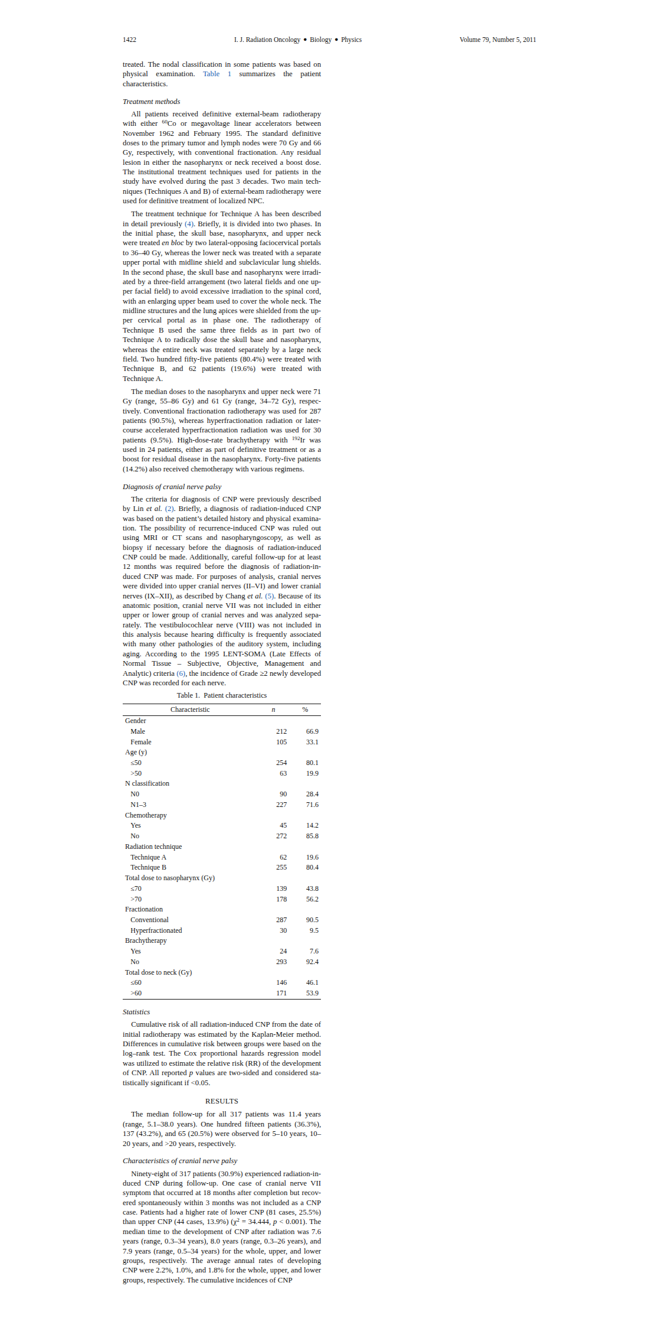1422
I. J. Radiation Oncology ● Biology ● Physics
Volume 79, Number 5, 2011
treated. The nodal classification in some patients was based on physical examination. Table 1 summarizes the patient characteristics.
Treatment methods
All patients received definitive external-beam radiotherapy with either 60Co or megavoltage linear accelerators between November 1962 and February 1995. The standard definitive doses to the primary tumor and lymph nodes were 70 Gy and 66 Gy, respectively, with conventional fractionation. Any residual lesion in either the nasopharynx or neck received a boost dose. The institutional treatment techniques used for patients in the study have evolved during the past 3 decades. Two main techniques (Techniques A and B) of external-beam radiotherapy were used for definitive treatment of localized NPC.
The treatment technique for Technique A has been described in detail previously (4). Briefly, it is divided into two phases. In the initial phase, the skull base, nasopharynx, and upper neck were treated en bloc by two lateral-opposing faciocervical portals to 36–40 Gy, whereas the lower neck was treated with a separate upper portal with midline shield and subclavicular lung shields. In the second phase, the skull base and nasopharynx were irradiated by a three-field arrangement (two lateral fields and one upper facial field) to avoid excessive irradiation to the spinal cord, with an enlarging upper beam used to cover the whole neck. The midline structures and the lung apices were shielded from the upper cervical portal as in phase one. The radiotherapy of Technique B used the same three fields as in part two of Technique A to radically dose the skull base and nasopharynx, whereas the entire neck was treated separately by a large neck field. Two hundred fifty-five patients (80.4%) were treated with Technique B, and 62 patients (19.6%) were treated with Technique A.
The median doses to the nasopharynx and upper neck were 71 Gy (range, 55–86 Gy) and 61 Gy (range, 34–72 Gy), respectively. Conventional fractionation radiotherapy was used for 287 patients (90.5%), whereas hyperfractionation radiation or later-course accelerated hyperfractionation radiation was used for 30 patients (9.5%). High-dose-rate brachytherapy with 192Ir was used in 24 patients, either as part of definitive treatment or as a boost for residual disease in the nasopharynx. Forty-five patients (14.2%) also received chemotherapy with various regimens.
Diagnosis of cranial nerve palsy
The criteria for diagnosis of CNP were previously described by Lin et al. (2). Briefly, a diagnosis of radiation-induced CNP was based on the patient’s detailed history and physical examination. The possibility of recurrence-induced CNP was ruled out using MRI or CT scans and nasopharyngoscopy, as well as biopsy if necessary before the diagnosis of radiation-induced CNP could be made. Additionally, careful follow-up for at least 12 months was required before the diagnosis of radiation-induced CNP was made. For purposes of analysis, cranial nerves were divided into upper cranial nerves (II–VI) and lower cranial nerves (IX–XII), as described by Chang et al. (5). Because of its anatomic position, cranial nerve VII was not included in either upper or lower group of cranial nerves and was analyzed separately. The vestibulocochlear nerve (VIII) was not included in this analysis because hearing difficulty is frequently associated with many other pathologies of the auditory system, including aging. According to the 1995 LENT-SOMA (Late Effects of Normal Tissue – Subjective, Objective, Management and Analytic) criteria (6), the incidence of Grade ≥2 newly developed CNP was recorded for each nerve.
Table 1. Patient characteristics
| Characteristic | n | % |
| --- | --- | --- |
| Gender | | |
| Male | 212 | 66.9 |
| Female | 105 | 33.1 |
| Age (y) | | |
| ≤50 | 254 | 80.1 |
| >50 | 63 | 19.9 |
| N classification | | |
| N0 | 90 | 28.4 |
| N1–3 | 227 | 71.6 |
| Chemotherapy | | |
| Yes | 45 | 14.2 |
| No | 272 | 85.8 |
| Radiation technique | | |
| Technique A | 62 | 19.6 |
| Technique B | 255 | 80.4 |
| Total dose to nasopharynx (Gy) | | |
| ≤70 | 139 | 43.8 |
| >70 | 178 | 56.2 |
| Fractionation | | |
| Conventional | 287 | 90.5 |
| Hyperfractionated | 30 | 9.5 |
| Brachytherapy | | |
| Yes | 24 | 7.6 |
| No | 293 | 92.4 |
| Total dose to neck (Gy) | | |
| ≤60 | 146 | 46.1 |
| >60 | 171 | 53.9 |
Statistics
Cumulative risk of all radiation-induced CNP from the date of initial radiotherapy was estimated by the Kaplan-Meier method. Differences in cumulative risk between groups were based on the log–rank test. The Cox proportional hazards regression model was utilized to estimate the relative risk (RR) of the development of CNP. All reported p values are two-sided and considered statistically significant if <0.05.
RESULTS
The median follow-up for all 317 patients was 11.4 years (range, 5.1–38.0 years). One hundred fifteen patients (36.3%), 137 (43.2%), and 65 (20.5%) were observed for 5–10 years, 10–20 years, and >20 years, respectively.
Characteristics of cranial nerve palsy
Ninety-eight of 317 patients (30.9%) experienced radiation-induced CNP during follow-up. One case of cranial nerve VII symptom that occurred at 18 months after completion but recovered spontaneously within 3 months was not included as a CNP case. Patients had a higher rate of lower CNP (81 cases, 25.5%) than upper CNP (44 cases, 13.9%) (χ2 = 34.444, p < 0.001). The median time to the development of CNP after radiation was 7.6 years (range, 0.3–34 years), 8.0 years (range, 0.3–26 years), and 7.9 years (range, 0.5–34 years) for the whole, upper, and lower groups, respectively. The average annual rates of developing CNP were 2.2%, 1.0%, and 1.8% for the whole, upper, and lower groups, respectively. The cumulative incidences of CNP